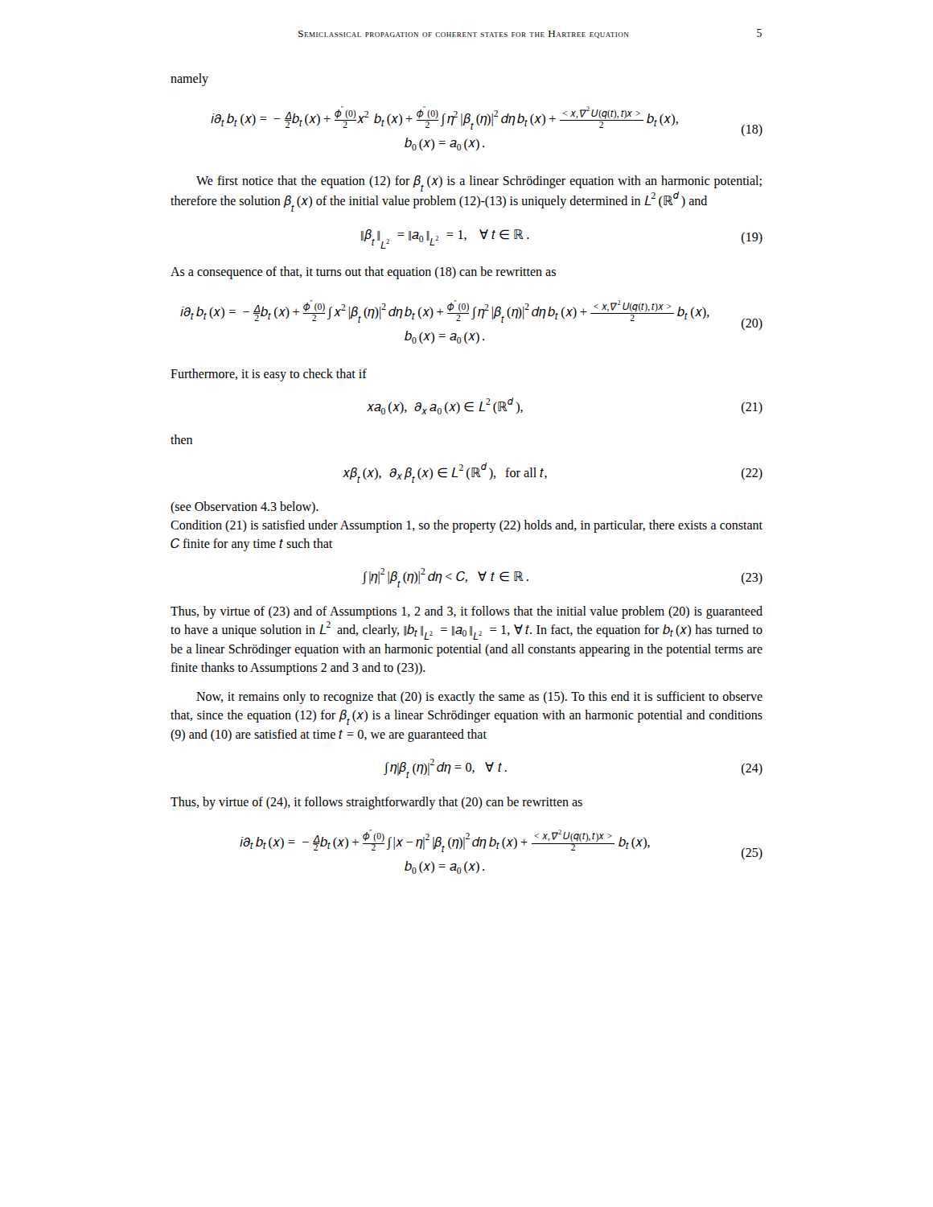Semiclassical propagation of coherent states for the Hartree equation 5
namely
i∂tbt(x) = −Δ2bt(x) + ϕ″(0)2 x2 bt(x) + ϕ″(0)2 ∫η2|βt(η)|2dη bt(x) + <x,∇2U(q(t),t)x>2 bt(x),
b0(x)=a0(x).
(18)
We first notice that the equation (12) for βt(x) is a linear Schrödinger equation with an harmonic potential; therefore the solution βt(x) of the initial value problem (12)-(13) is uniquely determined in L2(ℝd) and
‖βt‖L2 = ‖a0‖L2 =1, ∀t∈ℝ.
(19)
As a consequence of that, it turns out that equation (18) can be rewritten as
i∂tbt(x) = −Δ2bt(x) + ϕ″(0)2 ∫x2|βt(η)|2dη bt(x) + ϕ″(0)2 ∫η2|βt(η)|2dη bt(x) + <x,∇2U(q(t),t)x>2 bt(x),
b0(x)=a0(x).
(20)
Furthermore, it is easy to check that if
xa0(x), ∂xa0(x) ∈L2(ℝd),
(21)
then
xβt(x), ∂xβt(x) ∈L2(ℝd), for all t,
(22)
(see Observation 4.3 below).
Condition (21) is satisfied under Assumption 1, so the property (22) holds and, in particular, there exists a constant C finite for any time t such that
∫|η|2 |βt(η)|2 dη<C, ∀t∈ℝ.
(23)
Thus, by virtue of (23) and of Assumptions 1, 2 and 3, it follows that the initial value problem (20) is guaranteed to have a unique solution in L2 and, clearly, ‖bt‖L2=‖a0‖L2=1, ∀t. In fact, the equation for bt(x) has turned to be a linear Schrödinger equation with an harmonic potential (and all constants appearing in the potential terms are finite thanks to Assumptions 2 and 3 and to (23)).
Now, it remains only to recognize that (20) is exactly the same as (15). To this end it is sufficient to observe that, since the equation (12) for βt(x) is a linear Schrödinger equation with an harmonic potential and conditions (9) and (10) are satisfied at time t=0, we are guaranteed that
∫η |βt(η)|2 dη=0, ∀t.
(24)
Thus, by virtue of (24), it follows straightforwardly that (20) can be rewritten as
i∂tbt(x) = −Δ2bt(x) + ϕ″(0)2 ∫|x−η|2 |βt(η)|2dη bt(x) + <x,∇2U(q(t),t)x>2 bt(x),
b0(x)=a0(x).
(25)